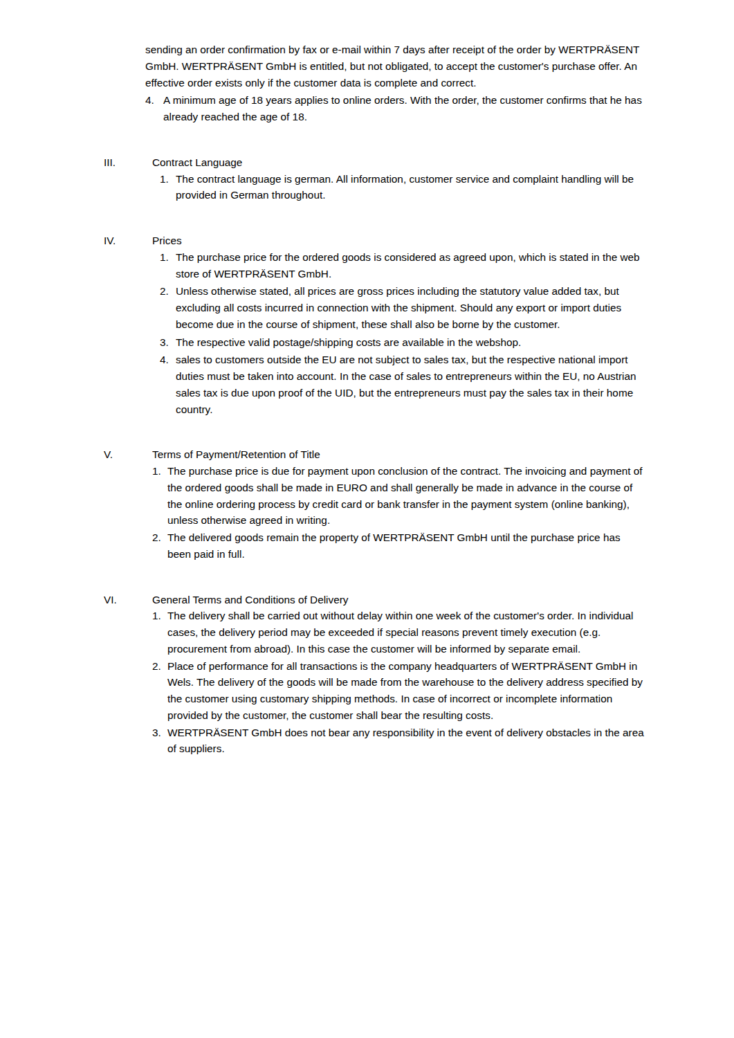sending an order confirmation by fax or e-mail within 7 days after receipt of the order by WERTPRÄSENT GmbH. WERTPRÄSENT GmbH is entitled, but not obligated, to accept the customer's purchase offer. An effective order exists only if the customer data is complete and correct.
4.
A minimum age of 18 years applies to online orders. With the order, the customer confirms that he has already reached the age of 18.
III.
Contract Language
The contract language is german. All information, customer service and complaint handling will be provided in German throughout.
IV.
Prices
The purchase price for the ordered goods is considered as agreed upon, which is stated in the web store of WERTPRÄSENT GmbH.
Unless otherwise stated, all prices are gross prices including the statutory value added tax, but excluding all costs incurred in connection with the shipment. Should any export or import duties become due in the course of shipment, these shall also be borne by the customer.
The respective valid postage/shipping costs are available in the webshop.
sales to customers outside the EU are not subject to sales tax, but the respective national import duties must be taken into account. In the case of sales to entrepreneurs within the EU, no Austrian sales tax is due upon proof of the UID, but the entrepreneurs must pay the sales tax in their home country.
V.
Terms of Payment/Retention of Title
1.
The purchase price is due for payment upon conclusion of the contract. The invoicing and payment of the ordered goods shall be made in EURO and shall generally be made in advance in the course of the online ordering process by credit card or bank transfer in the payment system (online banking), unless otherwise agreed in writing.
2.
The delivered goods remain the property of WERTPRÄSENT GmbH until the purchase price has been paid in full.
VI.
General Terms and Conditions of Delivery
1.
The delivery shall be carried out without delay within one week of the customer's order. In individual cases, the delivery period may be exceeded if special reasons prevent timely execution (e.g. procurement from abroad). In this case the customer will be informed by separate email.
2.
Place of performance for all transactions is the company headquarters of WERTPRÄSENT GmbH in Wels. The delivery of the goods will be made from the warehouse to the delivery address specified by the customer using customary shipping methods. In case of incorrect or incomplete information provided by the customer, the customer shall bear the resulting costs.
3.
WERTPRÄSENT GmbH does not bear any responsibility in the event of delivery obstacles in the area of suppliers.